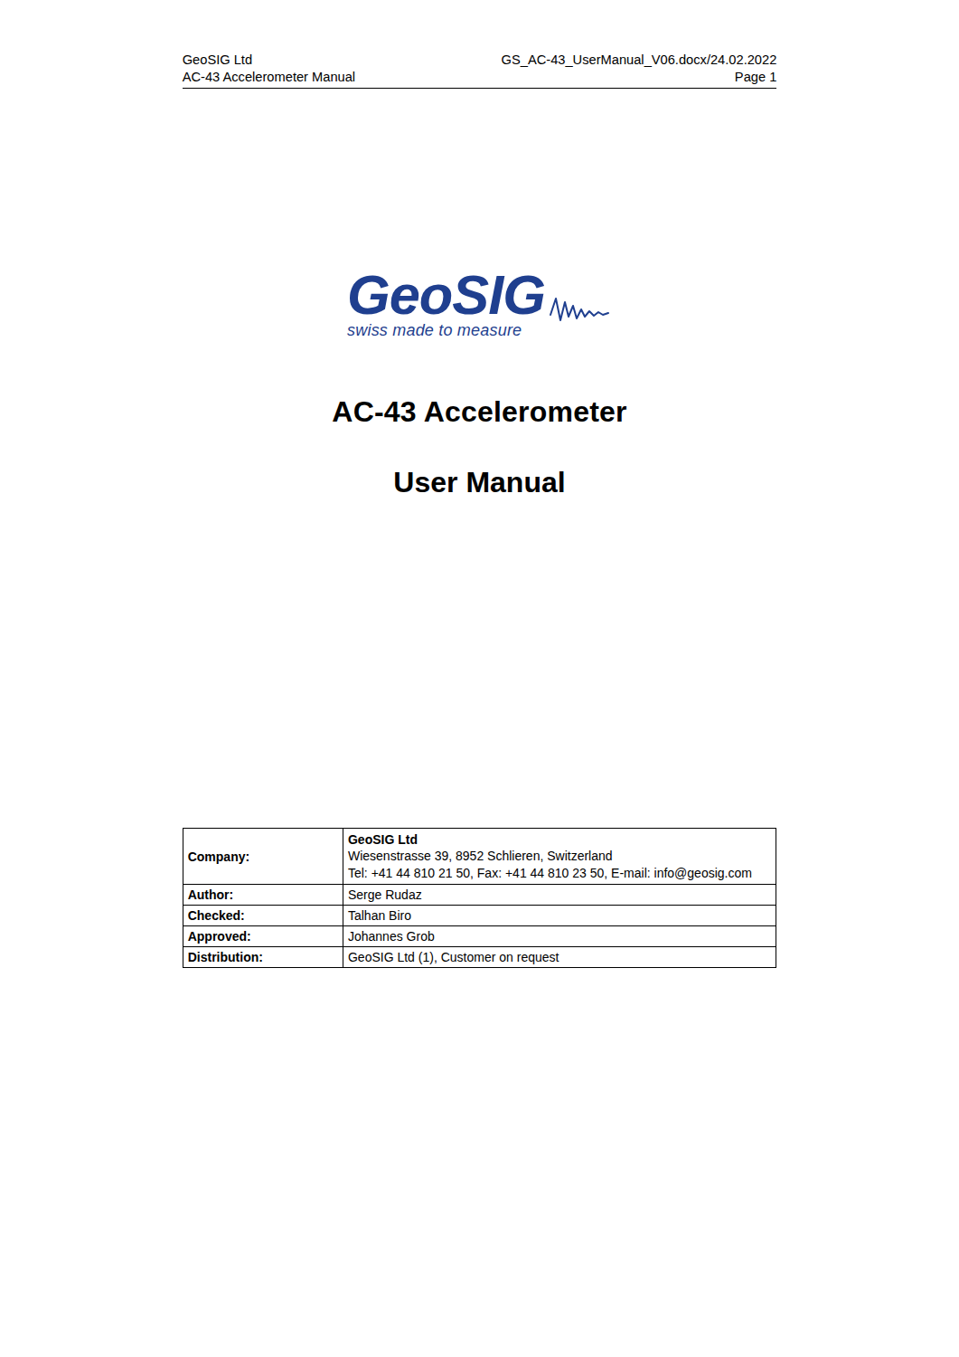GeoSIG Ltd GS_AC-43_UserManual_V06.docx/24.02.2022
AC-43 Accelerometer Manual Page 1
Geo SIG swiss made to measure
AC-43 Accelerometer
User Manual
| Company: | GeoSIG Ltd Wiesenstrasse 39, 8952 Schlieren, Switzerland Tel: +41 44 810 21 50, Fax: +41 44 810 23 50, E-mail: info@geosig.com |
| Author: | Serge Rudaz |
| Checked: | Talhan Biro |
| Approved: | Johannes Grob |
| Distribution: | GeoSIG Ltd (1), Customer on request |